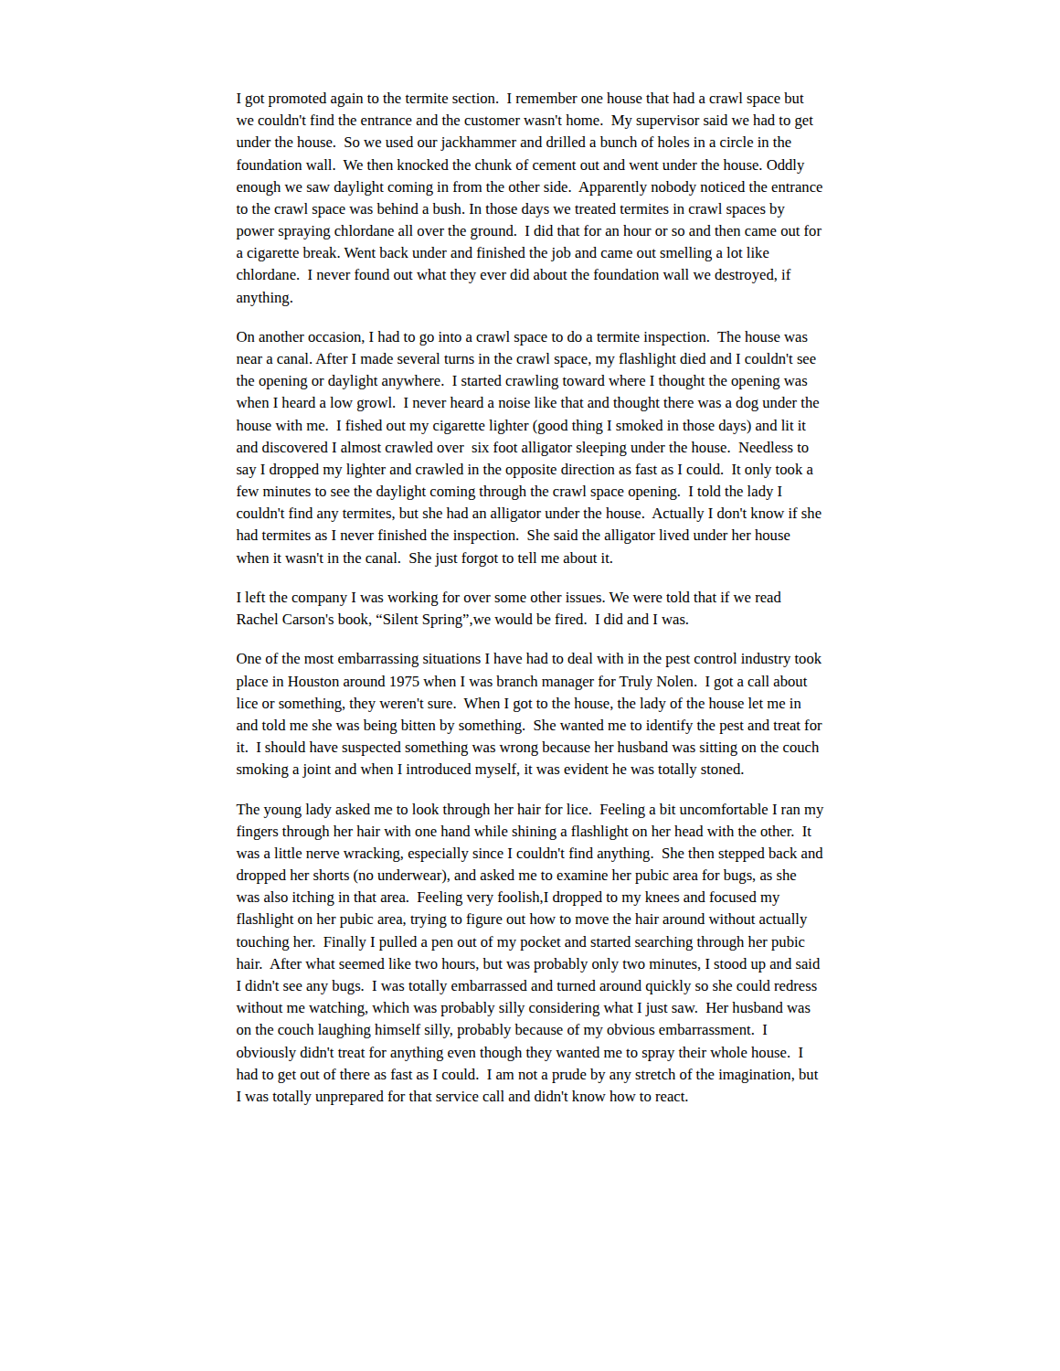I got promoted again to the termite section. I remember one house that had a crawl space but we couldn't find the entrance and the customer wasn't home. My supervisor said we had to get under the house. So we used our jackhammer and drilled a bunch of holes in a circle in the foundation wall. We then knocked the chunk of cement out and went under the house. Oddly enough we saw daylight coming in from the other side. Apparently nobody noticed the entrance to the crawl space was behind a bush. In those days we treated termites in crawl spaces by power spraying chlordane all over the ground. I did that for an hour or so and then came out for a cigarette break. Went back under and finished the job and came out smelling a lot like chlordane. I never found out what they ever did about the foundation wall we destroyed, if anything.
On another occasion, I had to go into a crawl space to do a termite inspection. The house was near a canal. After I made several turns in the crawl space, my flashlight died and I couldn't see the opening or daylight anywhere. I started crawling toward where I thought the opening was when I heard a low growl. I never heard a noise like that and thought there was a dog under the house with me. I fished out my cigarette lighter (good thing I smoked in those days) and lit it and discovered I almost crawled over six foot alligator sleeping under the house. Needless to say I dropped my lighter and crawled in the opposite direction as fast as I could. It only took a few minutes to see the daylight coming through the crawl space opening. I told the lady I couldn't find any termites, but she had an alligator under the house. Actually I don't know if she had termites as I never finished the inspection. She said the alligator lived under her house when it wasn't in the canal. She just forgot to tell me about it.
I left the company I was working for over some other issues. We were told that if we read Rachel Carson's book, “Silent Spring”,we would be fired. I did and I was.
One of the most embarrassing situations I have had to deal with in the pest control industry took place in Houston around 1975 when I was branch manager for Truly Nolen. I got a call about lice or something, they weren't sure. When I got to the house, the lady of the house let me in and told me she was being bitten by something. She wanted me to identify the pest and treat for it. I should have suspected something was wrong because her husband was sitting on the couch smoking a joint and when I introduced myself, it was evident he was totally stoned.
The young lady asked me to look through her hair for lice. Feeling a bit uncomfortable I ran my fingers through her hair with one hand while shining a flashlight on her head with the other. It was a little nerve wracking, especially since I couldn't find anything. She then stepped back and dropped her shorts (no underwear), and asked me to examine her pubic area for bugs, as she was also itching in that area. Feeling very foolish,I dropped to my knees and focused my flashlight on her pubic area, trying to figure out how to move the hair around without actually touching her. Finally I pulled a pen out of my pocket and started searching through her pubic hair. After what seemed like two hours, but was probably only two minutes, I stood up and said I didn't see any bugs. I was totally embarrassed and turned around quickly so she could redress without me watching, which was probably silly considering what I just saw. Her husband was on the couch laughing himself silly, probably because of my obvious embarrassment. I obviously didn't treat for anything even though they wanted me to spray their whole house. I had to get out of there as fast as I could. I am not a prude by any stretch of the imagination, but I was totally unprepared for that service call and didn't know how to react.